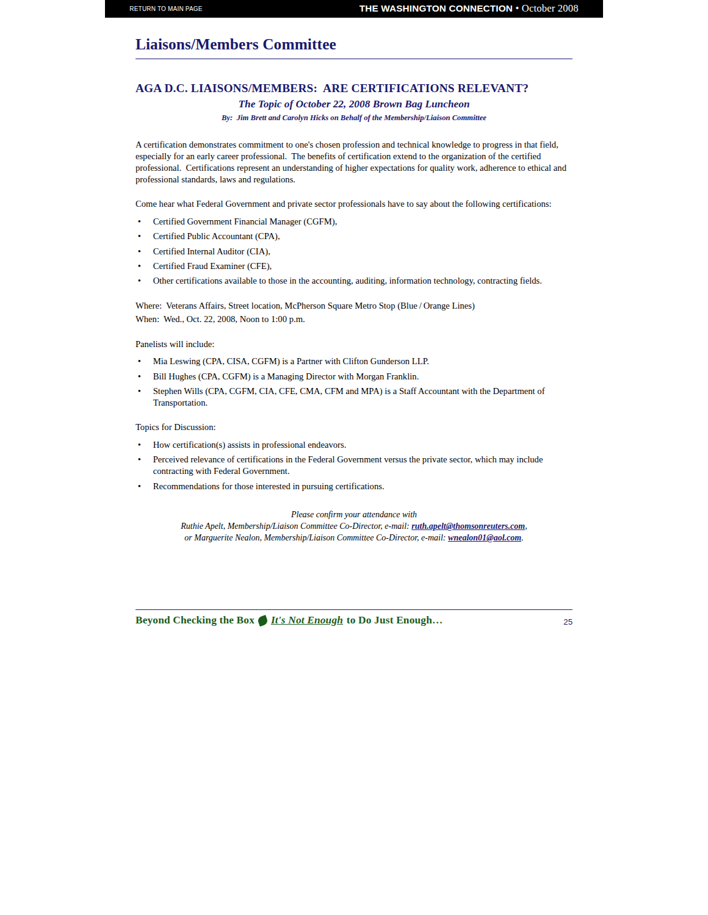RETURN TO MAIN PAGE
THE WASHINGTON CONNECTION • October 2008
Liaisons/Members Committee
AGA D.C. LIAISONS/MEMBERS: ARE CERTIFICATIONS RELEVANT?
The Topic of October 22, 2008 Brown Bag Luncheon
By: Jim Brett and Carolyn Hicks on Behalf of the Membership/Liaison Committee
A certification demonstrates commitment to one's chosen profession and technical knowledge to progress in that field, especially for an early career professional. The benefits of certification extend to the organization of the certified professional. Certifications represent an understanding of higher expectations for quality work, adherence to ethical and professional standards, laws and regulations.
Come hear what Federal Government and private sector professionals have to say about the following certifications:
Certified Government Financial Manager (CGFM),
Certified Public Accountant (CPA),
Certified Internal Auditor (CIA),
Certified Fraud Examiner (CFE),
Other certifications available to those in the accounting, auditing, information technology, contracting fields.
Where: Veterans Affairs, Street location, McPherson Square Metro Stop (Blue / Orange Lines)
When: Wed., Oct. 22, 2008, Noon to 1:00 p.m.
Panelists will include:
Mia Leswing (CPA, CISA, CGFM) is a Partner with Clifton Gunderson LLP.
Bill Hughes (CPA, CGFM) is a Managing Director with Morgan Franklin.
Stephen Wills (CPA, CGFM, CIA, CFE, CMA, CFM and MPA) is a Staff Accountant with the Department of Transportation.
Topics for Discussion:
How certification(s) assists in professional endeavors.
Perceived relevance of certifications in the Federal Government versus the private sector, which may include contracting with Federal Government.
Recommendations for those interested in pursuing certifications.
Please confirm your attendance with
Ruthie Apelt, Membership/Liaison Committee Co-Director, e-mail: ruth.apelt@thomsonreuters.com,
or Marguerite Nealon, Membership/Liaison Committee Co-Director, e-mail: wnealon01@aol.com.
Beyond Checking the Box It's Not Enough to Do Just Enough…
25